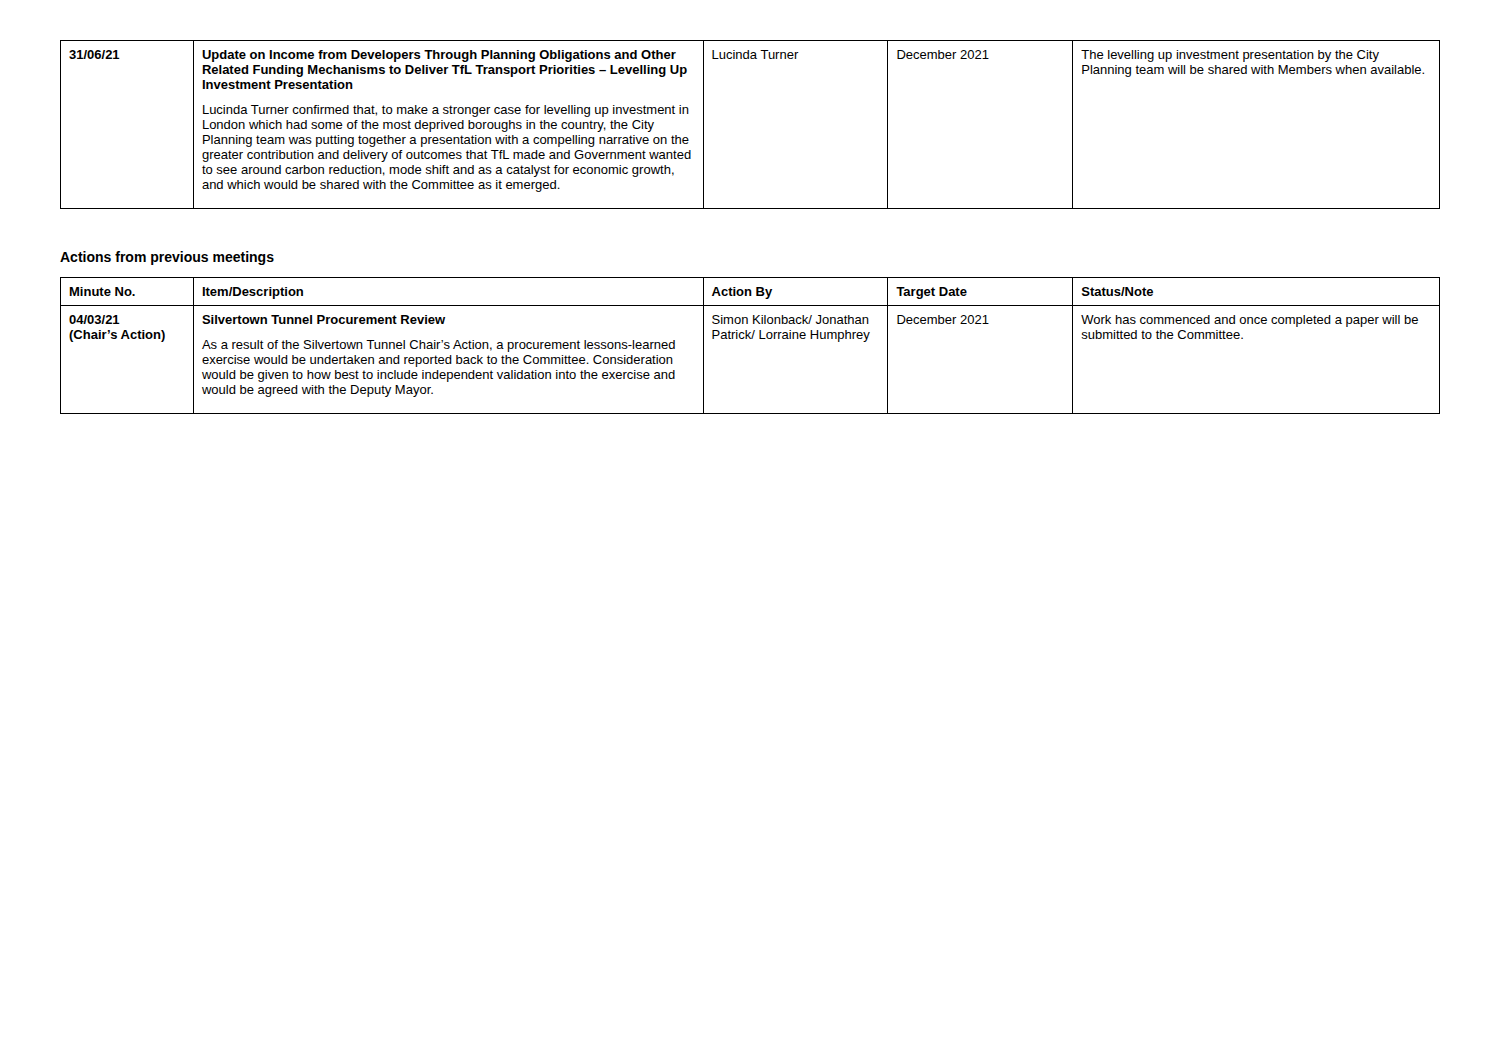| 31/06/21 | Update on Income from Developers Through Planning Obligations and Other Related Funding Mechanisms to Deliver TfL Transport Priorities – Levelling Up Investment Presentation Lucinda Turner confirmed that, to make a stronger case for levelling up investment in London which had some of the most deprived boroughs in the country, the City Planning team was putting together a presentation with a compelling narrative on the greater contribution and delivery of outcomes that TfL made and Government wanted to see around carbon reduction, mode shift and as a catalyst for economic growth, and which would be shared with the Committee as it emerged. | Lucinda Turner | December 2021 | The levelling up investment presentation by the City Planning team will be shared with Members when available. |
Actions from previous meetings
| Minute No. | Item/Description | Action By | Target Date | Status/Note |
| --- | --- | --- | --- | --- |
| 04/03/21 (Chair’s Action) | Silvertown Tunnel Procurement Review As a result of the Silvertown Tunnel Chair’s Action, a procurement lessons-learned exercise would be undertaken and reported back to the Committee. Consideration would be given to how best to include independent validation into the exercise and would be agreed with the Deputy Mayor. | Simon Kilonback/ Jonathan Patrick/ Lorraine Humphrey | December 2021 | Work has commenced and once completed a paper will be submitted to the Committee. |